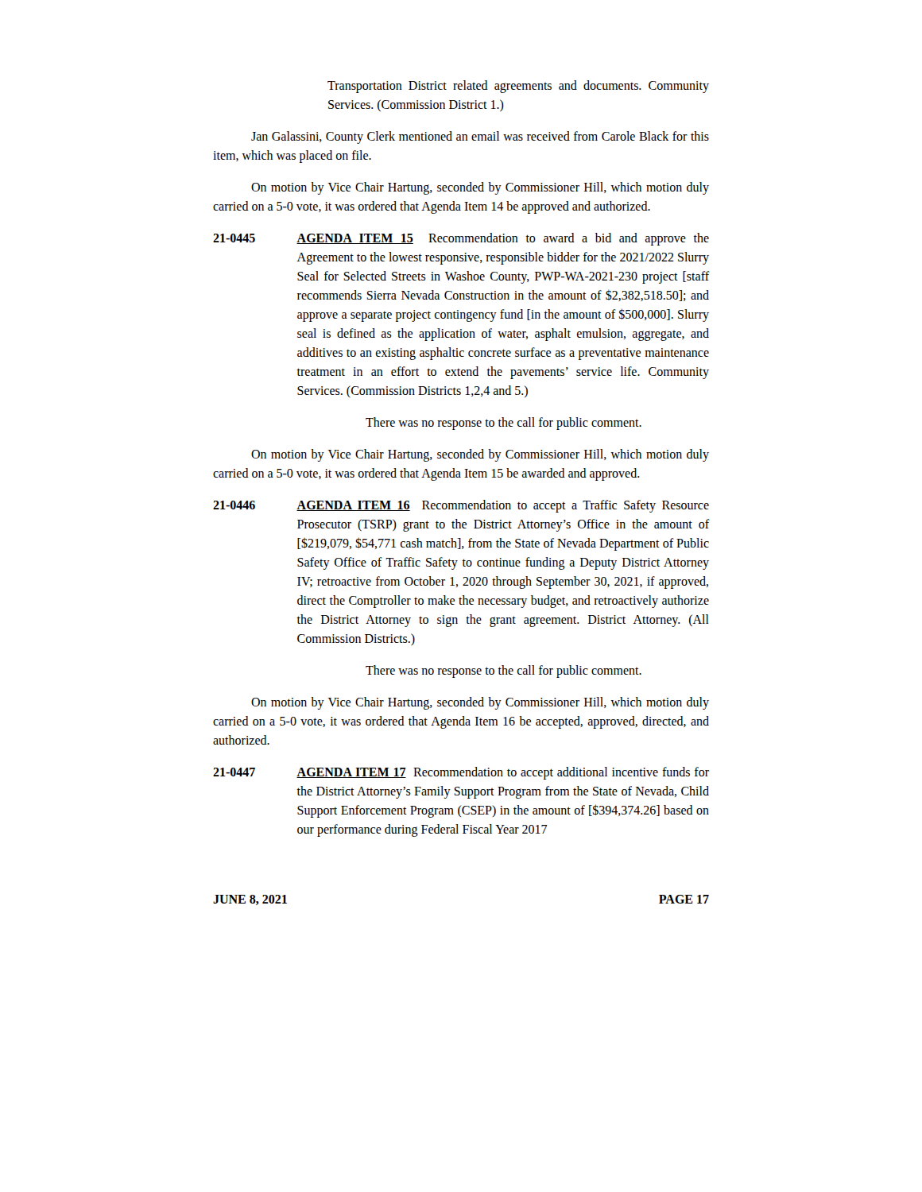Transportation District related agreements and documents. Community Services. (Commission District 1.)
Jan Galassini, County Clerk mentioned an email was received from Carole Black for this item, which was placed on file.
On motion by Vice Chair Hartung, seconded by Commissioner Hill, which motion duly carried on a 5-0 vote, it was ordered that Agenda Item 14 be approved and authorized.
21-0445
AGENDA ITEM 15 Recommendation to award a bid and approve the Agreement to the lowest responsive, responsible bidder for the 2021/2022 Slurry Seal for Selected Streets in Washoe County, PWP-WA-2021-230 project [staff recommends Sierra Nevada Construction in the amount of $2,382,518.50]; and approve a separate project contingency fund [in the amount of $500,000]. Slurry seal is defined as the application of water, asphalt emulsion, aggregate, and additives to an existing asphaltic concrete surface as a preventative maintenance treatment in an effort to extend the pavements’ service life. Community Services. (Commission Districts 1,2,4 and 5.)
There was no response to the call for public comment.
On motion by Vice Chair Hartung, seconded by Commissioner Hill, which motion duly carried on a 5-0 vote, it was ordered that Agenda Item 15 be awarded and approved.
21-0446
AGENDA ITEM 16 Recommendation to accept a Traffic Safety Resource Prosecutor (TSRP) grant to the District Attorney’s Office in the amount of [$219,079, $54,771 cash match], from the State of Nevada Department of Public Safety Office of Traffic Safety to continue funding a Deputy District Attorney IV; retroactive from October 1, 2020 through September 30, 2021, if approved, direct the Comptroller to make the necessary budget, and retroactively authorize the District Attorney to sign the grant agreement. District Attorney. (All Commission Districts.)
There was no response to the call for public comment.
On motion by Vice Chair Hartung, seconded by Commissioner Hill, which motion duly carried on a 5-0 vote, it was ordered that Agenda Item 16 be accepted, approved, directed, and authorized.
21-0447
AGENDA ITEM 17 Recommendation to accept additional incentive funds for the District Attorney’s Family Support Program from the State of Nevada, Child Support Enforcement Program (CSEP) in the amount of [$394,374.26] based on our performance during Federal Fiscal Year 2017
JUNE 8, 2021 PAGE 17